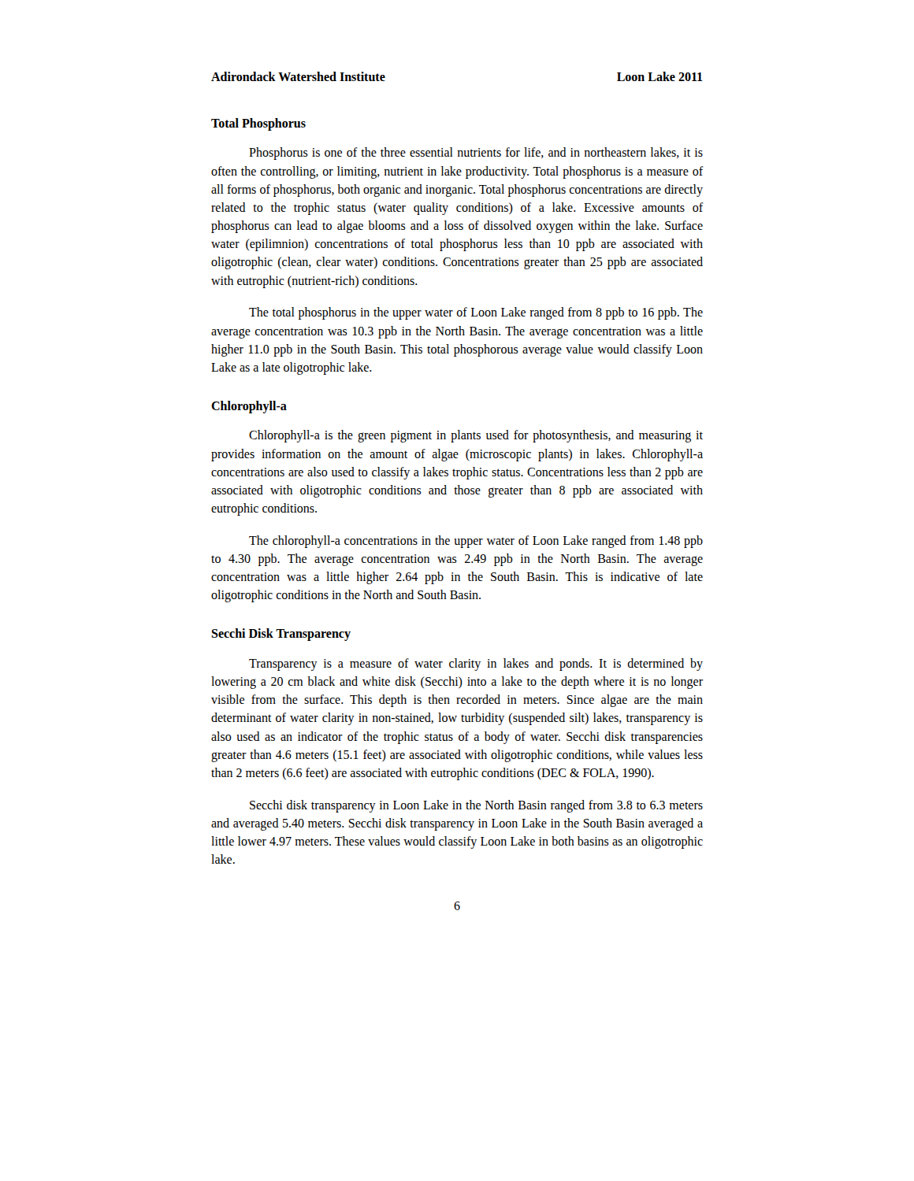Adirondack Watershed Institute Loon Lake 2011
Total Phosphorus
Phosphorus is one of the three essential nutrients for life, and in northeastern lakes, it is often the controlling, or limiting, nutrient in lake productivity. Total phosphorus is a measure of all forms of phosphorus, both organic and inorganic. Total phosphorus concentrations are directly related to the trophic status (water quality conditions) of a lake. Excessive amounts of phosphorus can lead to algae blooms and a loss of dissolved oxygen within the lake. Surface water (epilimnion) concentrations of total phosphorus less than 10 ppb are associated with oligotrophic (clean, clear water) conditions. Concentrations greater than 25 ppb are associated with eutrophic (nutrient-rich) conditions.
The total phosphorus in the upper water of Loon Lake ranged from 8 ppb to 16 ppb. The average concentration was 10.3 ppb in the North Basin. The average concentration was a little higher 11.0 ppb in the South Basin. This total phosphorous average value would classify Loon Lake as a late oligotrophic lake.
Chlorophyll-a
Chlorophyll-a is the green pigment in plants used for photosynthesis, and measuring it provides information on the amount of algae (microscopic plants) in lakes. Chlorophyll-a concentrations are also used to classify a lakes trophic status. Concentrations less than 2 ppb are associated with oligotrophic conditions and those greater than 8 ppb are associated with eutrophic conditions.
The chlorophyll-a concentrations in the upper water of Loon Lake ranged from 1.48 ppb to 4.30 ppb. The average concentration was 2.49 ppb in the North Basin. The average concentration was a little higher 2.64 ppb in the South Basin. This is indicative of late oligotrophic conditions in the North and South Basin.
Secchi Disk Transparency
Transparency is a measure of water clarity in lakes and ponds. It is determined by lowering a 20 cm black and white disk (Secchi) into a lake to the depth where it is no longer visible from the surface. This depth is then recorded in meters. Since algae are the main determinant of water clarity in non-stained, low turbidity (suspended silt) lakes, transparency is also used as an indicator of the trophic status of a body of water. Secchi disk transparencies greater than 4.6 meters (15.1 feet) are associated with oligotrophic conditions, while values less than 2 meters (6.6 feet) are associated with eutrophic conditions (DEC & FOLA, 1990).
Secchi disk transparency in Loon Lake in the North Basin ranged from 3.8 to 6.3 meters and averaged 5.40 meters. Secchi disk transparency in Loon Lake in the South Basin averaged a little lower 4.97 meters. These values would classify Loon Lake in both basins as an oligotrophic lake.
6